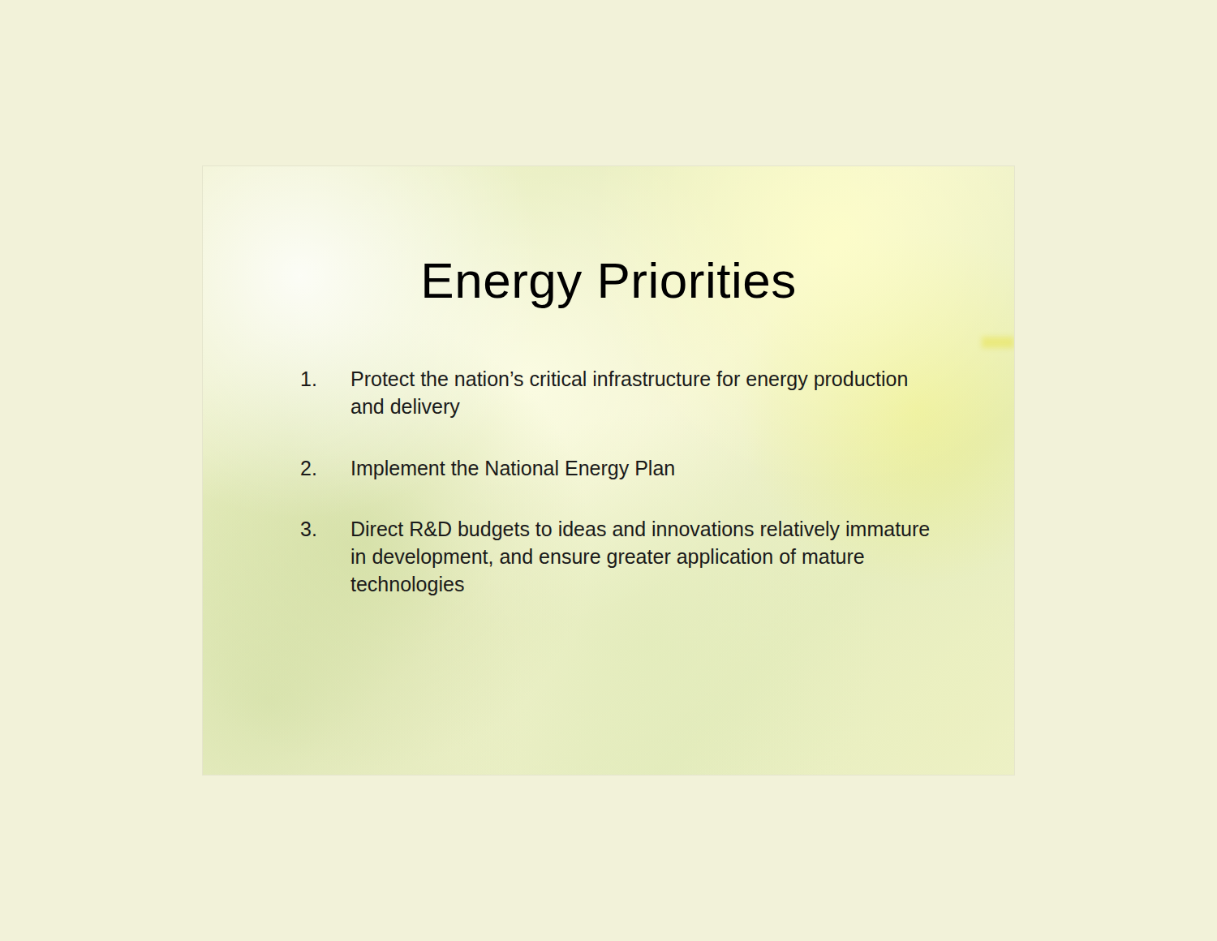Energy Priorities
Protect the nation’s critical infrastructure for energy production and delivery
Implement the National Energy Plan
Direct R&D budgets to ideas and innovations relatively immature in development, and ensure greater application of mature technologies